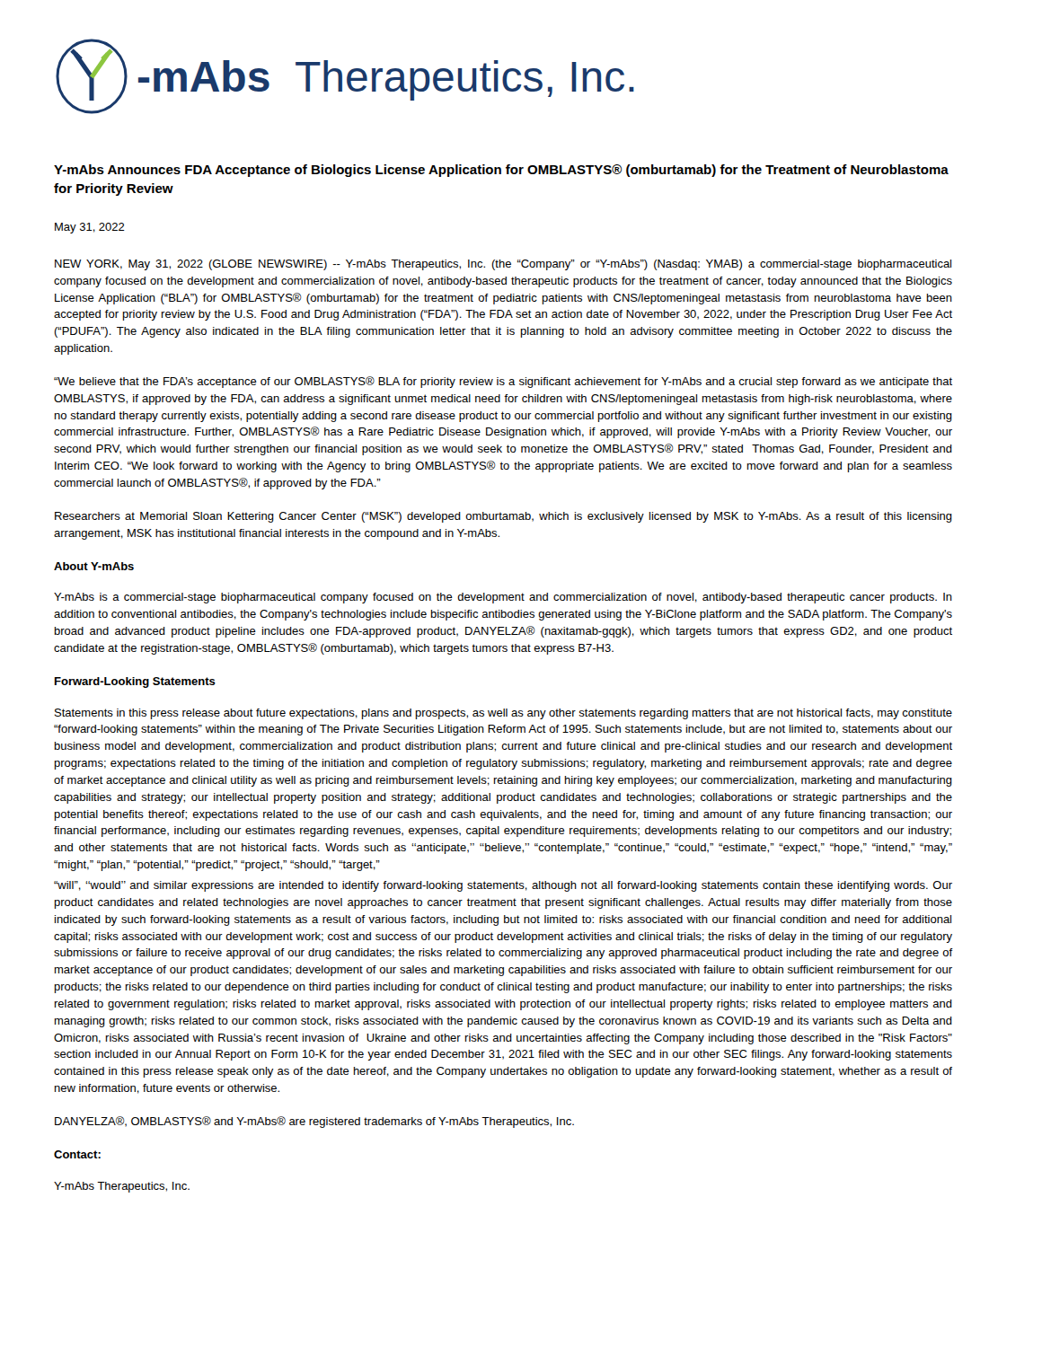-mAbs Therapeutics, Inc.
Y-mAbs Announces FDA Acceptance of Biologics License Application for OMBLASTYS® (omburtamab) for the Treatment of Neuroblastoma for Priority Review
May 31, 2022
NEW YORK, May 31, 2022 (GLOBE NEWSWIRE) -- Y-mAbs Therapeutics, Inc. (the “Company” or “Y-mAbs”) (Nasdaq: YMAB) a commercial-stage biopharmaceutical company focused on the development and commercialization of novel, antibody-based therapeutic products for the treatment of cancer, today announced that the Biologics License Application (“BLA”) for OMBLASTYS® (omburtamab) for the treatment of pediatric patients with CNS/leptomeningeal metastasis from neuroblastoma have been accepted for priority review by the U.S. Food and Drug Administration (“FDA”). The FDA set an action date of November 30, 2022, under the Prescription Drug User Fee Act (“PDUFA”). The Agency also indicated in the BLA filing communication letter that it is planning to hold an advisory committee meeting in October 2022 to discuss the application.
“We believe that the FDA’s acceptance of our OMBLASTYS® BLA for priority review is a significant achievement for Y-mAbs and a crucial step forward as we anticipate that OMBLASTYS, if approved by the FDA, can address a significant unmet medical need for children with CNS/leptomeningeal metastasis from high-risk neuroblastoma, where no standard therapy currently exists, potentially adding a second rare disease product to our commercial portfolio and without any significant further investment in our existing commercial infrastructure. Further, OMBLASTYS® has a Rare Pediatric Disease Designation which, if approved, will provide Y-mAbs with a Priority Review Voucher, our second PRV, which would further strengthen our financial position as we would seek to monetize the OMBLASTYS® PRV,” stated Thomas Gad, Founder, President and Interim CEO. “We look forward to working with the Agency to bring OMBLASTYS® to the appropriate patients. We are excited to move forward and plan for a seamless commercial launch of OMBLASTYS®, if approved by the FDA.”
Researchers at Memorial Sloan Kettering Cancer Center (“MSK”) developed omburtamab, which is exclusively licensed by MSK to Y-mAbs. As a result of this licensing arrangement, MSK has institutional financial interests in the compound and in Y-mAbs.
About Y-mAbs
Y-mAbs is a commercial-stage biopharmaceutical company focused on the development and commercialization of novel, antibody-based therapeutic cancer products. In addition to conventional antibodies, the Company's technologies include bispecific antibodies generated using the Y-BiClone platform and the SADA platform. The Company's broad and advanced product pipeline includes one FDA-approved product, DANYELZA® (naxitamab-gqgk), which targets tumors that express GD2, and one product candidate at the registration-stage, OMBLASTYS® (omburtamab), which targets tumors that express B7-H3.
Forward-Looking Statements
Statements in this press release about future expectations, plans and prospects, as well as any other statements regarding matters that are not historical facts, may constitute “forward-looking statements” within the meaning of The Private Securities Litigation Reform Act of 1995. Such statements include, but are not limited to, statements about our business model and development, commercialization and product distribution plans; current and future clinical and pre-clinical studies and our research and development programs; expectations related to the timing of the initiation and completion of regulatory submissions; regulatory, marketing and reimbursement approvals; rate and degree of market acceptance and clinical utility as well as pricing and reimbursement levels; retaining and hiring key employees; our commercialization, marketing and manufacturing capabilities and strategy; our intellectual property position and strategy; additional product candidates and technologies; collaborations or strategic partnerships and the potential benefits thereof; expectations related to the use of our cash and cash equivalents, and the need for, timing and amount of any future financing transaction; our financial performance, including our estimates regarding revenues, expenses, capital expenditure requirements; developments relating to our competitors and our industry; and other statements that are not historical facts. Words such as ‘‘anticipate,’’ ‘‘believe,’’ “contemplate,” “continue,” “could,” “estimate,” “expect,” “hope,” “intend,” “may,” “might,” “plan,” “potential,” “predict,” “project,” “should,” “target,”
“will”, ‘‘would’’ and similar expressions are intended to identify forward-looking statements, although not all forward-looking statements contain these identifying words. Our product candidates and related technologies are novel approaches to cancer treatment that present significant challenges. Actual results may differ materially from those indicated by such forward-looking statements as a result of various factors, including but not limited to: risks associated with our financial condition and need for additional capital; risks associated with our development work; cost and success of our product development activities and clinical trials; the risks of delay in the timing of our regulatory submissions or failure to receive approval of our drug candidates; the risks related to commercializing any approved pharmaceutical product including the rate and degree of market acceptance of our product candidates; development of our sales and marketing capabilities and risks associated with failure to obtain sufficient reimbursement for our products; the risks related to our dependence on third parties including for conduct of clinical testing and product manufacture; our inability to enter into partnerships; the risks related to government regulation; risks related to market approval, risks associated with protection of our intellectual property rights; risks related to employee matters and managing growth; risks related to our common stock, risks associated with the pandemic caused by the coronavirus known as COVID-19 and its variants such as Delta and Omicron, risks associated with Russia’s recent invasion of Ukraine and other risks and uncertainties affecting the Company including those described in the "Risk Factors" section included in our Annual Report on Form 10-K for the year ended December 31, 2021 filed with the SEC and in our other SEC filings. Any forward-looking statements contained in this press release speak only as of the date hereof, and the Company undertakes no obligation to update any forward-looking statement, whether as a result of new information, future events or otherwise.
DANYELZA®, OMBLASTYS® and Y-mAbs® are registered trademarks of Y-mAbs Therapeutics, Inc.
Contact:
Y-mAbs Therapeutics, Inc.